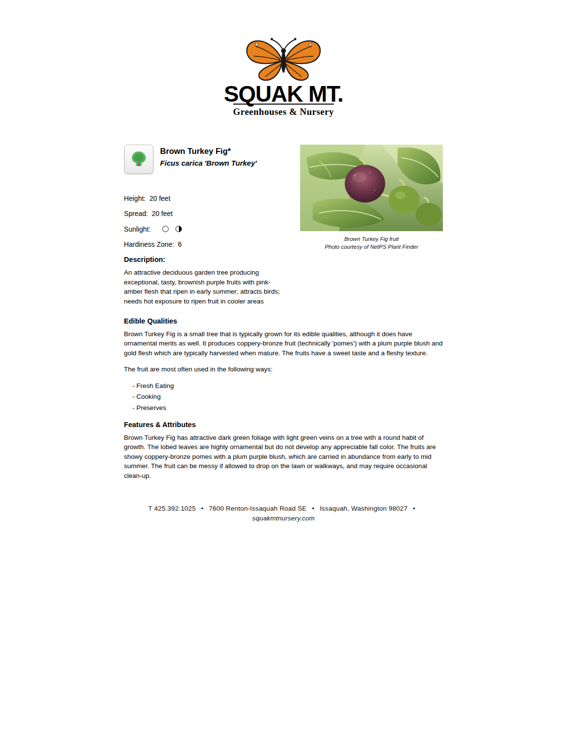SQUAK MT.
Greenhouses & Nursery
Brown Turkey Fig*
Ficus carica 'Brown Turkey'
Height: 20 feet
Spread: 20 feet
Sunlight:
Hardiness Zone: 6
Description:
An attractive deciduous garden tree producing exceptional, tasty, brownish purple fruits with pink-amber flesh that ripen in early summer; attracts birds; needs hot exposure to ripen fruit in cooler areas
Brown Turkey Fig fruit
Photo courtesy of NetPS Plant Finder
Edible Qualities
Brown Turkey Fig is a small tree that is typically grown for its edible qualities, although it does have ornamental merits as well. It produces coppery-bronze fruit (technically 'pomes') with a plum purple blush and gold flesh which are typically harvested when mature. The fruits have a sweet taste and a fleshy texture.
The fruit are most often used in the following ways:
Fresh Eating
Cooking
Preserves
Features & Attributes
Brown Turkey Fig has attractive dark green foliage with light green veins on a tree with a round habit of growth. The lobed leaves are highly ornamental but do not develop any appreciable fall color. The fruits are showy coppery-bronze pomes with a plum purple blush, which are carried in abundance from early to mid summer. The fruit can be messy if allowed to drop on the lawn or walkways, and may require occasional clean-up.
T 425.392.1025 • 7600 Renton-Issaquah Road SE • Issaquah, Washington 98027 • squakmtnursery.com